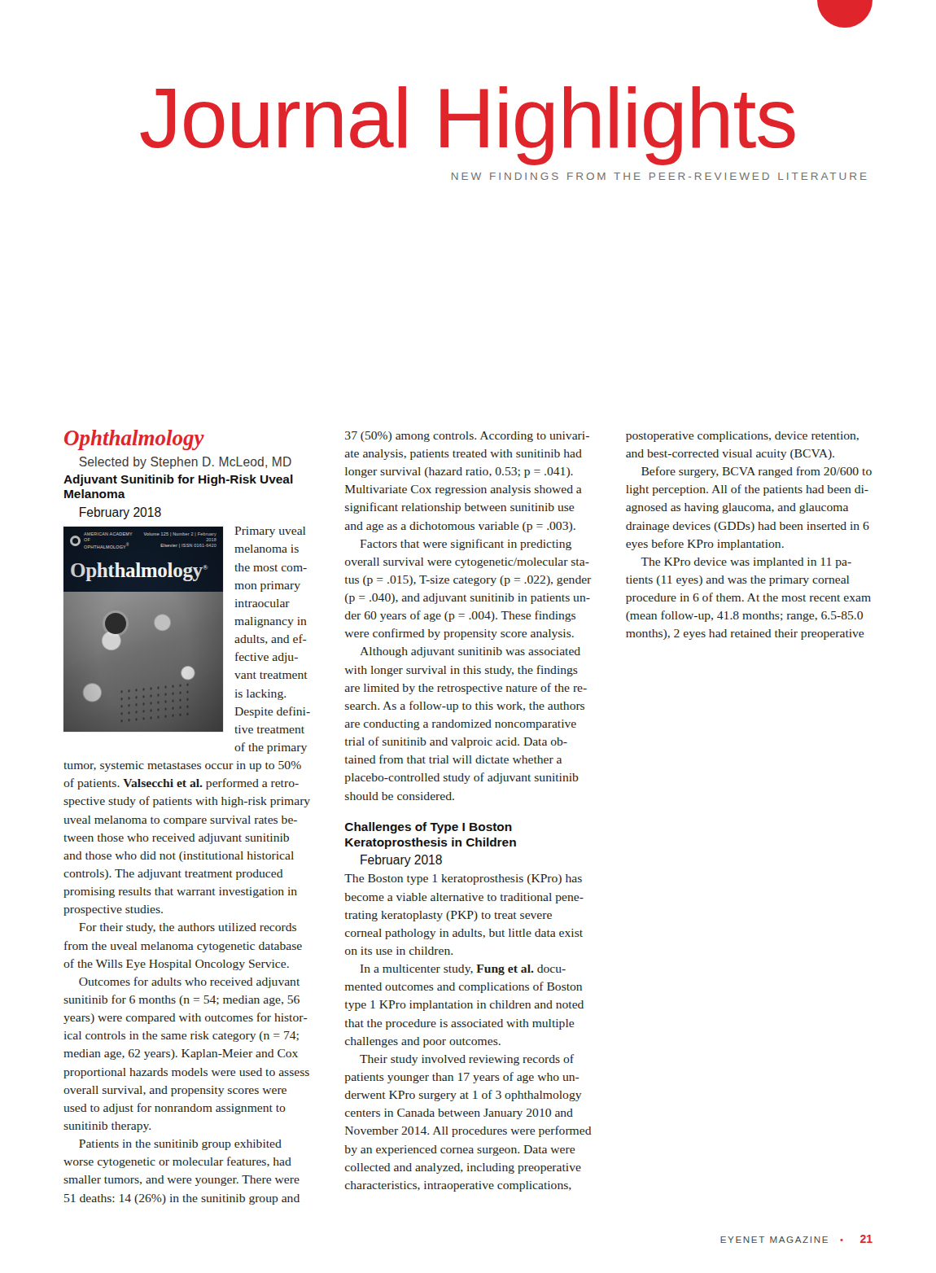Journal Highlights
New findings from the peer-reviewed literature
Ophthalmology
Selected by Stephen D. McLeod, MD
Adjuvant Sunitinib for High-Risk Uveal Melanoma
February 2018
AMERICAN ACADEMY
OF OPHTHALMOLOGY®
Volume 125 | Number 2 | February 2018
Elsevier | ISSN 0161-6420
Ophthalmology®
Primary uveal melanoma is the most common primary intraocular malignancy in adults, and effective adjuvant treatment is lacking. Despite definitive treatment of the primary tumor, systemic metastases occur in up to 50% of patients. Valsecchi et al. performed a retrospective study of patients with high-risk primary uveal melanoma to compare survival rates between those who received adjuvant sunitinib and those who did not (institutional historical controls). The adjuvant treatment produced promising results that warrant investigation in prospective studies.
For their study, the authors utilized records from the uveal melanoma cytogenetic database of the Wills Eye Hospital Oncology Service.
Outcomes for adults who received adjuvant sunitinib for 6 months (n = 54; median age, 56 years) were compared with outcomes for historical controls in the same risk category (n = 74; median age, 62 years). Kaplan-Meier and Cox proportional hazards models were used to assess overall survival, and propensity scores were used to adjust for nonrandom assignment to sunitinib therapy.
Patients in the sunitinib group exhibited worse cytogenetic or molecular features, had smaller tumors, and were younger. There were 51 deaths: 14 (26%) in the sunitinib group and 37 (50%) among controls. According to univariate analysis, patients treated with sunitinib had longer survival (hazard ratio, 0.53; p = .041). Multivariate Cox regression analysis showed a significant relationship between sunitinib use and age as a dichotomous variable (p = .003).
Factors that were significant in predicting overall survival were cytogenetic/molecular status (p = .015), T-size category (p = .022), gender (p = .040), and adjuvant sunitinib in patients under 60 years of age (p = .004). These findings were confirmed by propensity score analysis.
Although adjuvant sunitinib was associated with longer survival in this study, the findings are limited by the retrospective nature of the research. As a follow-up to this work, the authors are conducting a randomized noncomparative trial of sunitinib and valproic acid. Data obtained from that trial will dictate whether a placebo-controlled study of adjuvant sunitinib should be considered.
Challenges of Type I Boston Keratoprosthesis in Children
February 2018
The Boston type 1 keratoprosthesis (KPro) has become a viable alternative to traditional penetrating keratoplasty (PKP) to treat severe corneal pathology in adults, but little data exist on its use in children.
In a multicenter study, Fung et al. documented outcomes and complications of Boston type 1 KPro implantation in children and noted that the procedure is associated with multiple challenges and poor outcomes.
Their study involved reviewing records of patients younger than 17 years of age who underwent KPro surgery at 1 of 3 ophthalmology centers in Canada between January 2010 and November 2014. All procedures were performed by an experienced cornea surgeon. Data were collected and analyzed, including preoperative characteristics, intraoperative complications, postoperative complications, device retention, and best-corrected visual acuity (BCVA).
Before surgery, BCVA ranged from 20/600 to light perception. All of the patients had been diagnosed as having glaucoma, and glaucoma drainage devices (GDDs) had been inserted in 6 eyes before KPro implantation.
The KPro device was implanted in 11 patients (11 eyes) and was the primary corneal procedure in 6 of them. At the most recent exam (mean follow-up, 41.8 months; range, 6.5-85.0 months), 2 eyes had retained their preoperative
EyeNet Magazine • 21